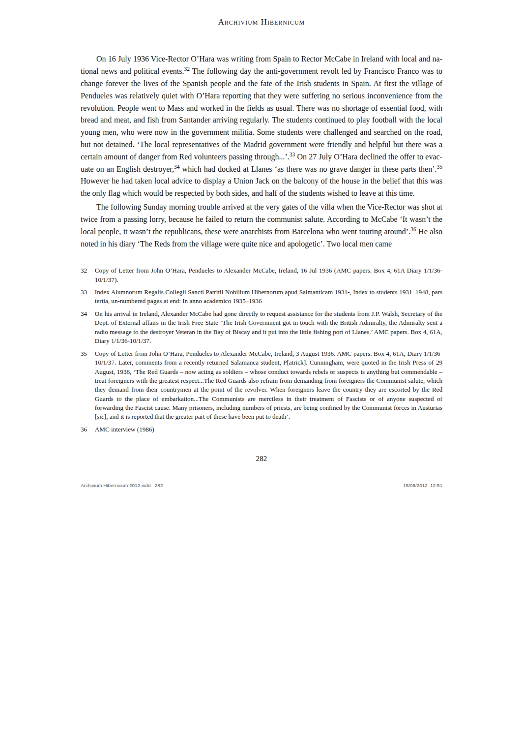Archivium Hibernicum
On 16 July 1936 Vice-Rector O’Hara was writing from Spain to Rector McCabe in Ireland with local and national news and political events.32 The following day the anti-government revolt led by Francisco Franco was to change forever the lives of the Spanish people and the fate of the Irish students in Spain. At first the village of Pendueles was relatively quiet with O’Hara reporting that they were suffering no serious inconvenience from the revolution. People went to Mass and worked in the fields as usual. There was no shortage of essential food, with bread and meat, and fish from Santander arriving regularly. The students continued to play football with the local young men, who were now in the government militia. Some students were challenged and searched on the road, but not detained. ‘The local representatives of the Madrid government were friendly and helpful but there was a certain amount of danger from Red volunteers passing through...’.33 On 27 July O’Hara declined the offer to evacuate on an English destroyer,34 which had docked at Llanes ‘as there was no grave danger in these parts then’.35 However he had taken local advice to display a Union Jack on the balcony of the house in the belief that this was the only flag which would be respected by both sides, and half of the students wished to leave at this time.
The following Sunday morning trouble arrived at the very gates of the villa when the Vice-Rector was shot at twice from a passing lorry, because he failed to return the communist salute. According to McCabe ‘It wasn’t the local people, it wasn’t the republicans, these were anarchists from Barcelona who went touring around’.36 He also noted in his diary ‘The Reds from the village were quite nice and apologetic’. Two local men came
32 Copy of Letter from John O’Hara, Pendueles to Alexander McCabe, Ireland, 16 Jul 1936 (AMC papers. Box 4, 61A Diary 1/1/36-10/1/37).
33 Index Alumnorum Regalis Collegii Sancti Patritii Nobilium Hibernorum apud Salmanticam 1931-, Index to students 1931–1948, pars tertia, un-numbered pages at end: In anno academico 1935–1936
34 On his arrival in Ireland, Alexander McCabe had gone directly to request assistance for the students from J.P. Walsh, Secretary of the Dept. of External affairs in the Irish Free State ‘The Irish Government got in touch with the British Admiralty, the Admiralty sent a radio message to the destroyer Veteran in the Bay of Biscay and it put into the little fishing port of Llanes.’ AMC papers. Box 4, 61A, Diary 1/1/36-10/1/37.
35 Copy of Letter from John O’Hara, Pendueles to Alexander McCabe, Ireland, 3 August 1936. AMC papers. Box 4, 61A, Diary 1/1/36-10/1/37. Later, comments from a recently returned Salamanca student, P[atrick]. Cunningham, were quoted in the Irish Press of 29 August, 1936, ‘The Red Guards – now acting as soldiers – whose conduct towards rebels or suspects is anything but commendable – treat foreigners with the greatest respect...The Red Guards also refrain from demanding from foreigners the Communist salute, which they demand from their countrymen at the point of the revolver. When foreigners leave the country they are escorted by the Red Guards to the place of embarkation...The Communists are merciless in their treatment of Fascists or of anyone suspected of forwarding the Fascist cause. Many prisoners, including numbers of priests, are being confined by the Communist forces in Austurias [sic], and it is reported that the greater part of these have been put to death’.
36 AMC interview (1986)
282
Archivium Hibernicum 2012.indd 282 15/08/2012 12:51